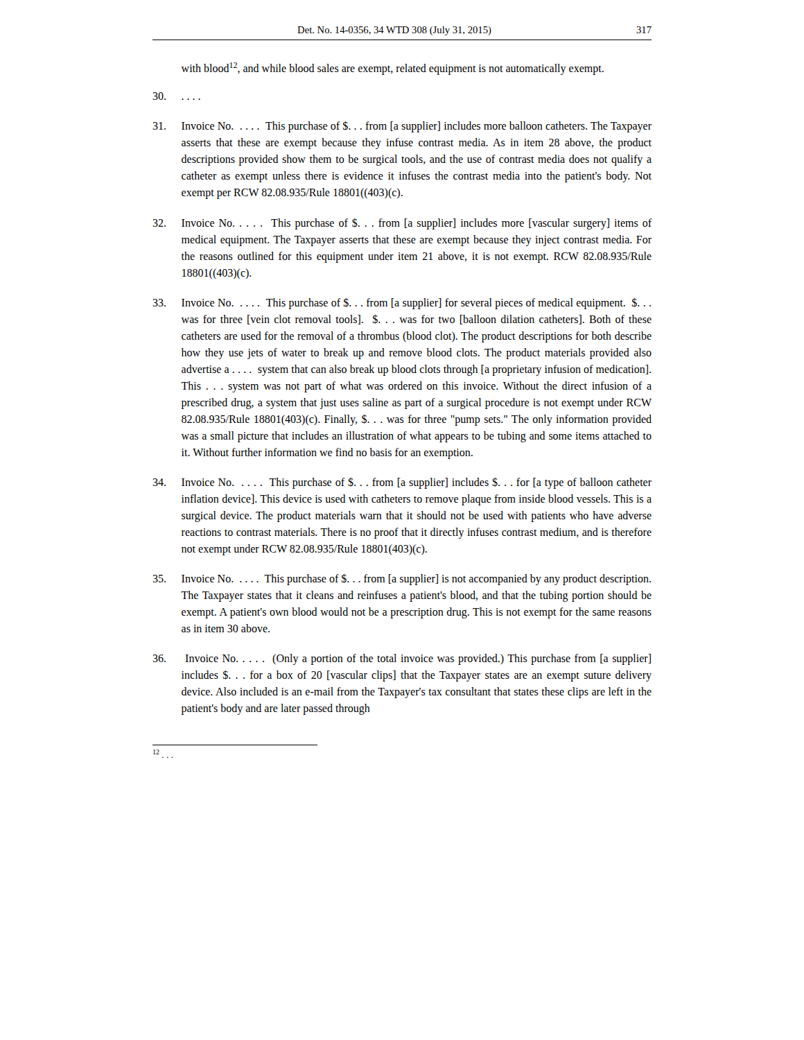Det. No. 14-0356, 34 WTD 308 (July 31, 2015) 317
with blood12, and while blood sales are exempt, related equipment is not automatically exempt.
30. . . . .
31. Invoice No. . . . . This purchase of $. . . from [a supplier] includes more balloon catheters. The Taxpayer asserts that these are exempt because they infuse contrast media. As in item 28 above, the product descriptions provided show them to be surgical tools, and the use of contrast media does not qualify a catheter as exempt unless there is evidence it infuses the contrast media into the patient's body. Not exempt per RCW 82.08.935/Rule 18801((403)(c).
32. Invoice No. . . . . This purchase of $. . . from [a supplier] includes more [vascular surgery] items of medical equipment. The Taxpayer asserts that these are exempt because they inject contrast media. For the reasons outlined for this equipment under item 21 above, it is not exempt. RCW 82.08.935/Rule 18801((403)(c).
33. Invoice No. . . . . This purchase of $. . . from [a supplier] for several pieces of medical equipment. $. . . was for three [vein clot removal tools]. $. . . was for two [balloon dilation catheters]. Both of these catheters are used for the removal of a thrombus (blood clot). The product descriptions for both describe how they use jets of water to break up and remove blood clots. The product materials provided also advertise a . . . . system that can also break up blood clots through [a proprietary infusion of medication]. This . . . system was not part of what was ordered on this invoice. Without the direct infusion of a prescribed drug, a system that just uses saline as part of a surgical procedure is not exempt under RCW 82.08.935/Rule 18801(403)(c). Finally, $. . . was for three "pump sets." The only information provided was a small picture that includes an illustration of what appears to be tubing and some items attached to it. Without further information we find no basis for an exemption.
34. Invoice No. . . . . This purchase of $. . . from [a supplier] includes $. . . for [a type of balloon catheter inflation device]. This device is used with catheters to remove plaque from inside blood vessels. This is a surgical device. The product materials warn that it should not be used with patients who have adverse reactions to contrast materials. There is no proof that it directly infuses contrast medium, and is therefore not exempt under RCW 82.08.935/Rule 18801(403)(c).
35. Invoice No. . . . . This purchase of $. . . from [a supplier] is not accompanied by any product description. The Taxpayer states that it cleans and reinfuses a patient's blood, and that the tubing portion should be exempt. A patient's own blood would not be a prescription drug. This is not exempt for the same reasons as in item 30 above.
36. Invoice No. . . . . (Only a portion of the total invoice was provided.) This purchase from [a supplier] includes $. . . for a box of 20 [vascular clips] that the Taxpayer states are an exempt suture delivery device. Also included is an e-mail from the Taxpayer's tax consultant that states these clips are left in the patient's body and are later passed through
12 . . .